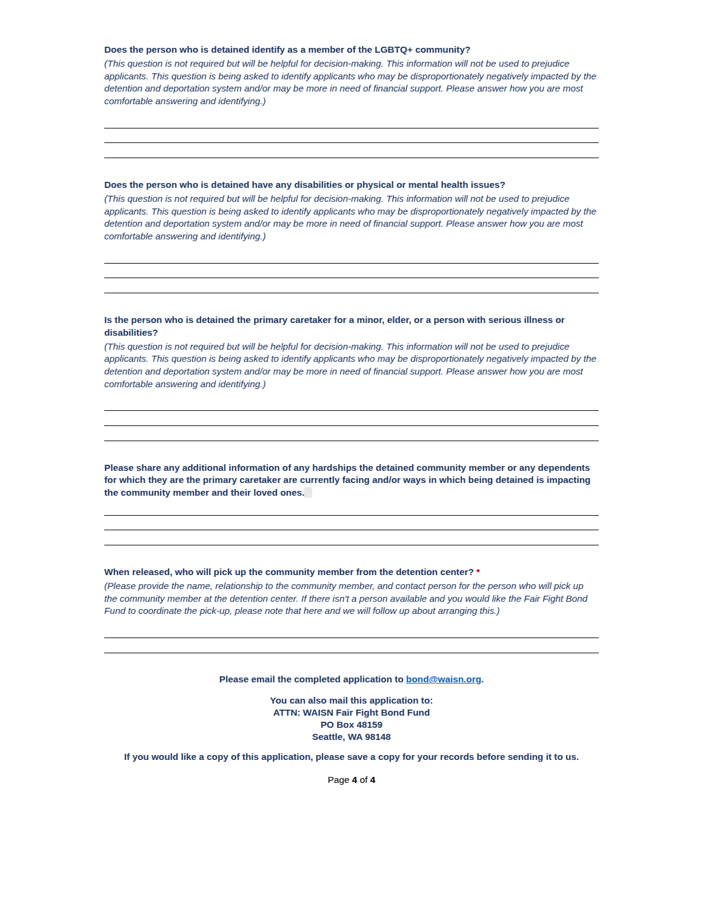Does the person who is detained identify as a member of the LGBTQ+ community?
(This question is not required but will be helpful for decision-making. This information will not be used to prejudice applicants. This question is being asked to identify applicants who may be disproportionately negatively impacted by the detention and deportation system and/or may be more in need of financial support. Please answer how you are most comfortable answering and identifying.)
Does the person who is detained have any disabilities or physical or mental health issues?
(This question is not required but will be helpful for decision-making. This information will not be used to prejudice applicants. This question is being asked to identify applicants who may be disproportionately negatively impacted by the detention and deportation system and/or may be more in need of financial support. Please answer how you are most comfortable answering and identifying.)
Is the person who is detained the primary caretaker for a minor, elder, or a person with serious illness or disabilities?
(This question is not required but will be helpful for decision-making. This information will not be used to prejudice applicants. This question is being asked to identify applicants who may be disproportionately negatively impacted by the detention and deportation system and/or may be more in need of financial support. Please answer how you are most comfortable answering and identifying.)
Please share any additional information of any hardships the detained community member or any dependents for which they are the primary caretaker are currently facing and/or ways in which being detained is impacting the community member and their loved ones.
When released, who will pick up the community member from the detention center? *
(Please provide the name, relationship to the community member, and contact person for the person who will pick up the community member at the detention center. If there isn't a person available and you would like the Fair Fight Bond Fund to coordinate the pick-up, please note that here and we will follow up about arranging this.)
Please email the completed application to bond@waisn.org.
You can also mail this application to:
ATTN: WAISN Fair Fight Bond Fund
PO Box 48159
Seattle, WA 98148
If you would like a copy of this application, please save a copy for your records before sending it to us.
Page 4 of 4